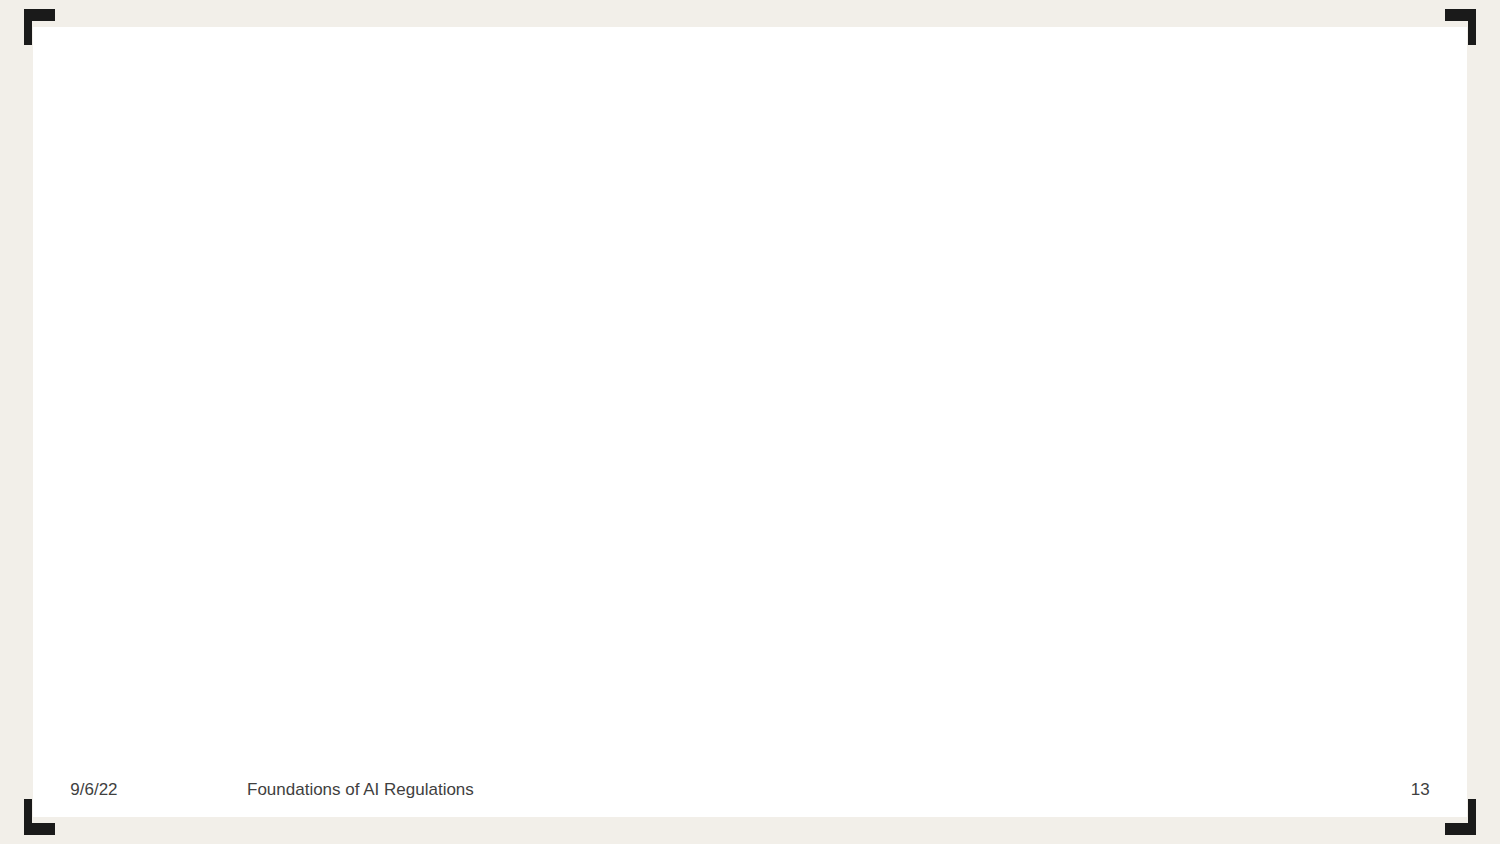9/6/22 Foundations of AI Regulations 13